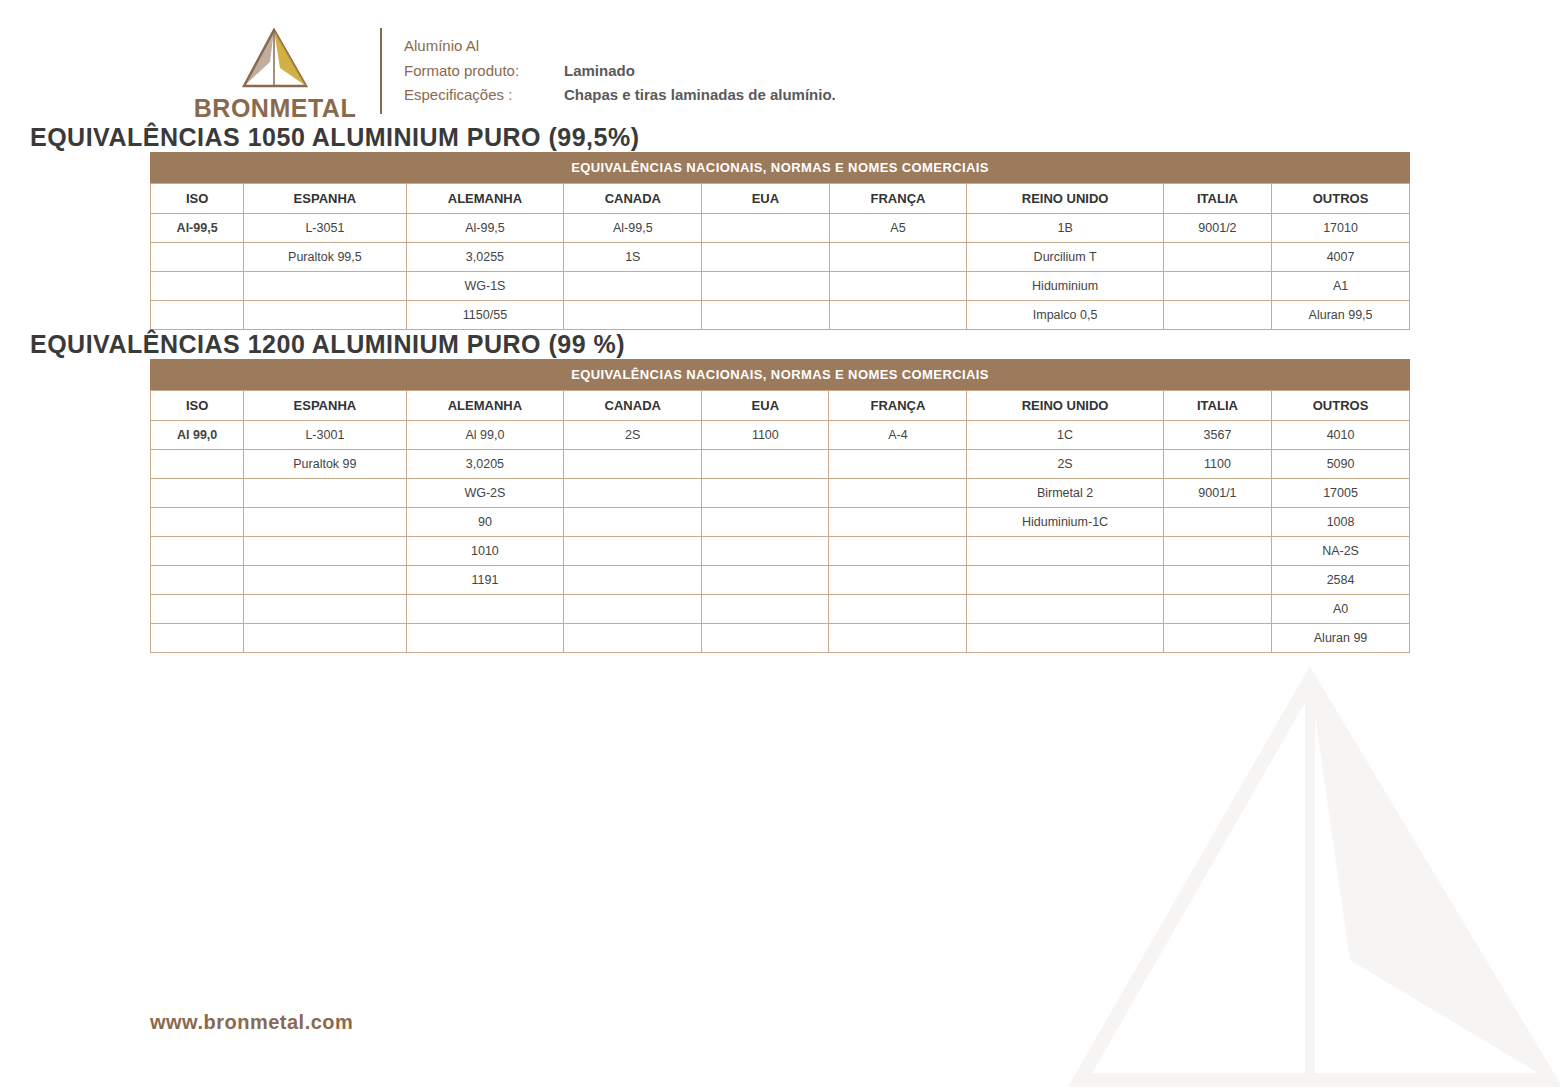BRONMETAL
Alumínio Al
Formato produto: Laminado
Especificações : Chapas e tiras laminadas de alumínio.
EQUIVALÊNCIAS 1050 ALUMINIUM PURO (99,5%)
EQUIVALÊNCIAS NACIONAIS, NORMAS E NOMES COMERCIAIS
| ISO | ESPANHA | ALEMANHA | CANADA | EUA | FRANÇA | REINO UNIDO | ITALIA | OUTROS |
| --- | --- | --- | --- | --- | --- | --- | --- | --- |
| Al-99,5 | L-3051 | Al-99,5 | Al-99,5 | | A5 | 1B | 9001/2 | 17010 |
| | Puraltok 99,5 | 3,0255 | 1S | | | Durcilium T | | 4007 |
| | | WG-1S | | | | Hiduminium | | A1 |
| | | 1150/55 | | | | Impalco 0,5 | | Aluran 99,5 |
EQUIVALÊNCIAS 1200 ALUMINIUM PURO (99 %)
EQUIVALÊNCIAS NACIONAIS, NORMAS E NOMES COMERCIAIS
| ISO | ESPANHA | ALEMANHA | CANADA | EUA | FRANÇA | REINO UNIDO | ITALIA | OUTROS |
| --- | --- | --- | --- | --- | --- | --- | --- | --- |
| Al 99,0 | L-3001 | Al 99,0 | 2S | 1100 | A-4 | 1C | 3567 | 4010 |
| | Puraltok 99 | 3,0205 | | | | 2S | 1100 | 5090 |
| | | WG-2S | | | | Birmetal 2 | 9001/1 | 17005 |
| | | 90 | | | | Hiduminium-1C | | 1008 |
| | | 1010 | | | | | | NA-2S |
| | | 1191 | | | | | | 2584 |
| | | | | | | | | A0 |
| | | | | | | | | Aluran 99 |
www.bronmetal.com